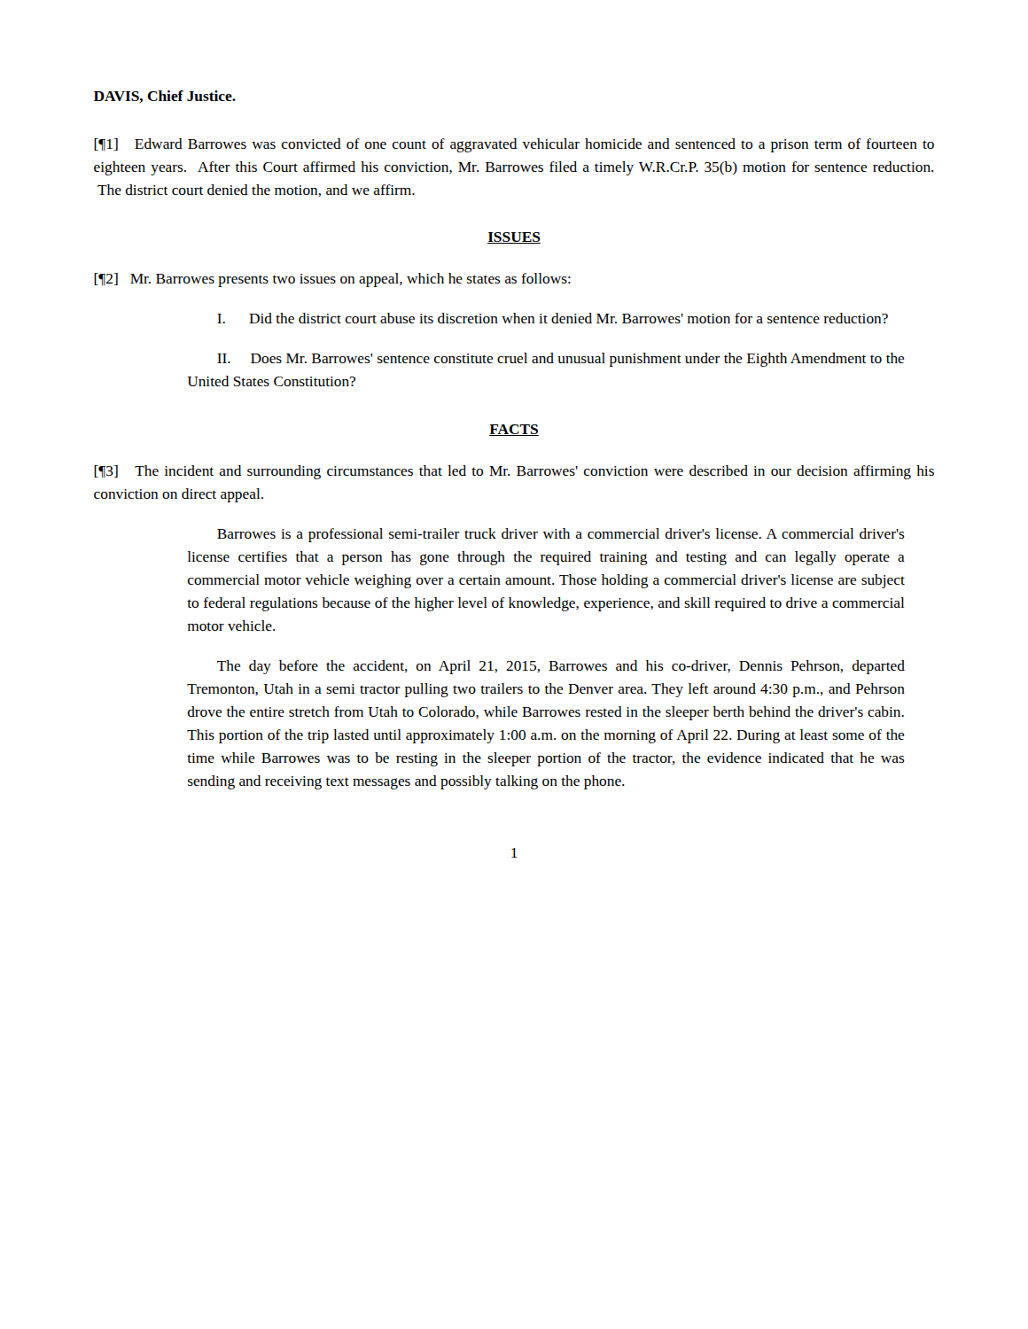DAVIS, Chief Justice.
[¶1] Edward Barrowes was convicted of one count of aggravated vehicular homicide and sentenced to a prison term of fourteen to eighteen years. After this Court affirmed his conviction, Mr. Barrowes filed a timely W.R.Cr.P. 35(b) motion for sentence reduction. The district court denied the motion, and we affirm.
ISSUES
[¶2] Mr. Barrowes presents two issues on appeal, which he states as follows:
I. Did the district court abuse its discretion when it denied Mr. Barrowes' motion for a sentence reduction?
II. Does Mr. Barrowes' sentence constitute cruel and unusual punishment under the Eighth Amendment to the United States Constitution?
FACTS
[¶3] The incident and surrounding circumstances that led to Mr. Barrowes' conviction were described in our decision affirming his conviction on direct appeal.
Barrowes is a professional semi-trailer truck driver with a commercial driver's license. A commercial driver's license certifies that a person has gone through the required training and testing and can legally operate a commercial motor vehicle weighing over a certain amount. Those holding a commercial driver's license are subject to federal regulations because of the higher level of knowledge, experience, and skill required to drive a commercial motor vehicle.
The day before the accident, on April 21, 2015, Barrowes and his co-driver, Dennis Pehrson, departed Tremonton, Utah in a semi tractor pulling two trailers to the Denver area. They left around 4:30 p.m., and Pehrson drove the entire stretch from Utah to Colorado, while Barrowes rested in the sleeper berth behind the driver's cabin. This portion of the trip lasted until approximately 1:00 a.m. on the morning of April 22. During at least some of the time while Barrowes was to be resting in the sleeper portion of the tractor, the evidence indicated that he was sending and receiving text messages and possibly talking on the phone.
1